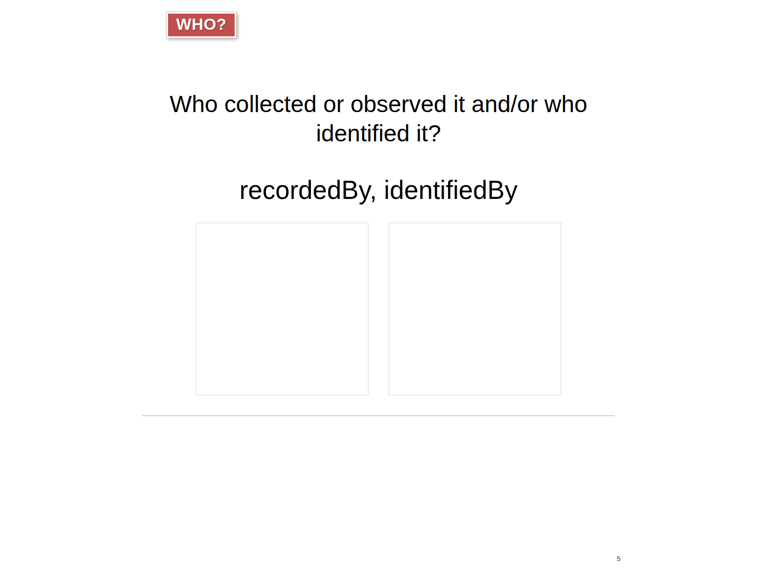WHO?
Who collected or observed it and/or who identified it?
recordedBy, identifiedBy
5